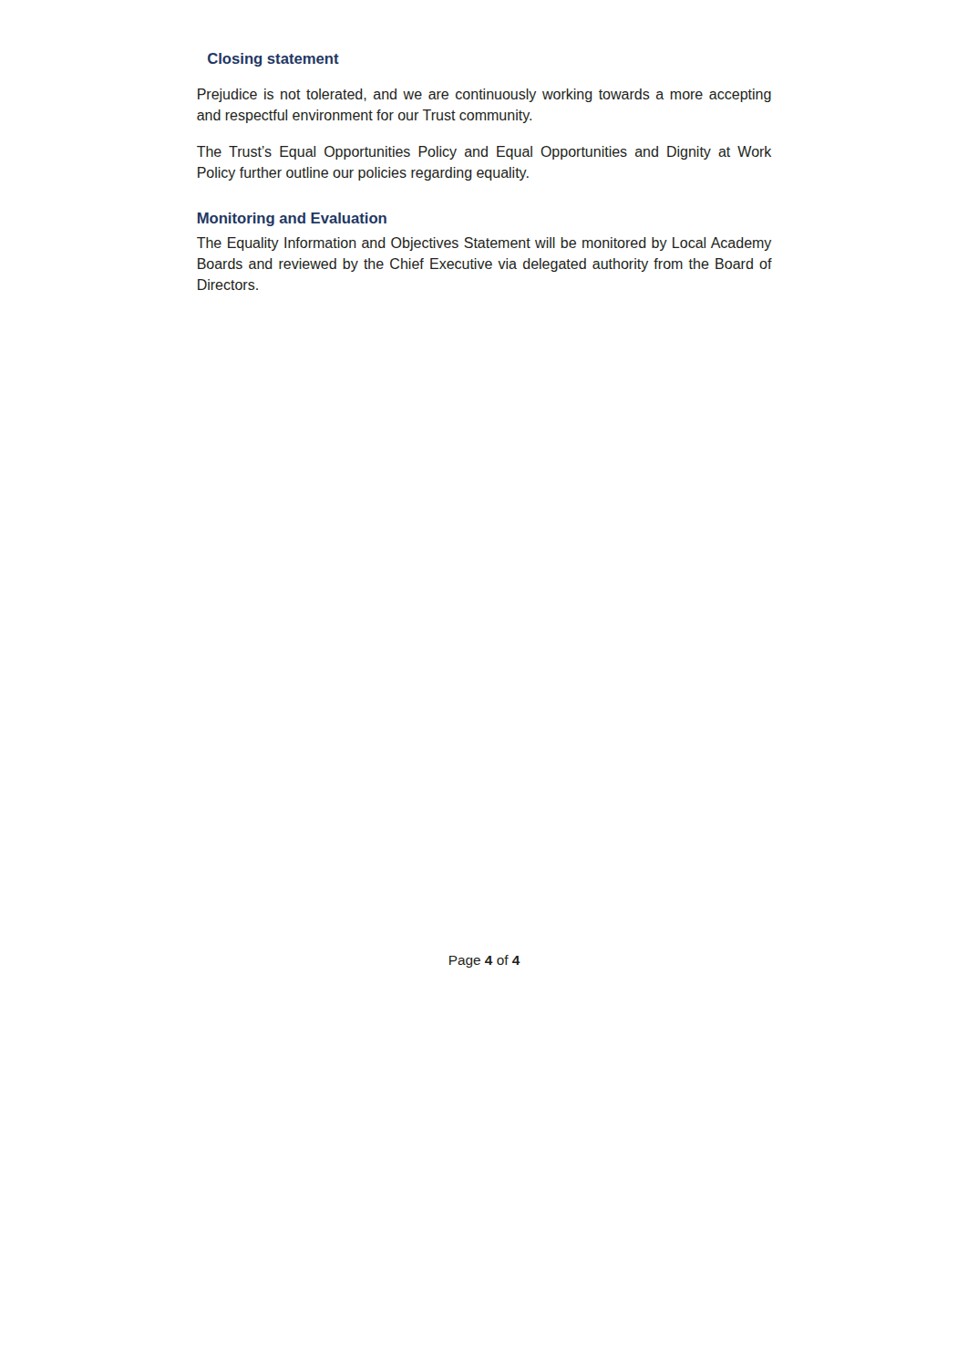Closing statement
Prejudice is not tolerated, and we are continuously working towards a more accepting and respectful environment for our Trust community.
The Trust’s Equal Opportunities Policy and Equal Opportunities and Dignity at Work Policy further outline our policies regarding equality.
Monitoring and Evaluation
The Equality Information and Objectives Statement will be monitored by Local Academy Boards and reviewed by the Chief Executive via delegated authority from the Board of Directors.
Page 4 of 4